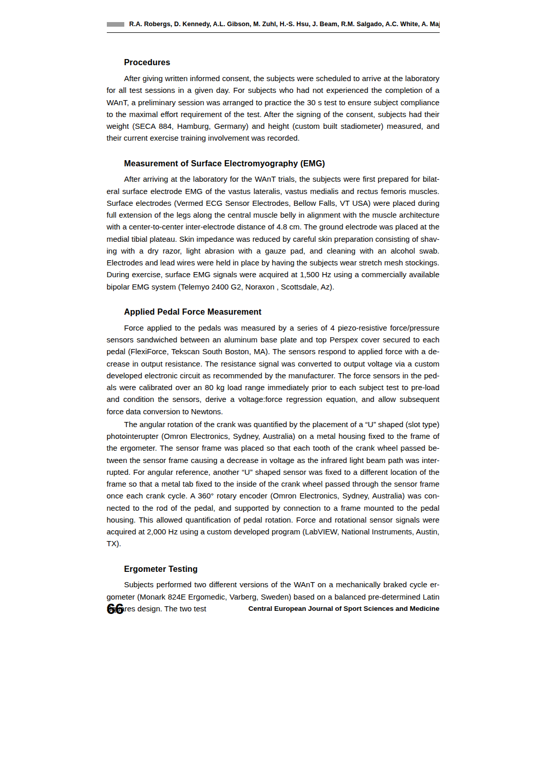R.A. Robergs, D. Kennedy, A.L. Gibson, M. Zuhl, H.-S. Hsu, J. Beam, R.M. Salgado, A.C. White, A. Majumdar, S. Lawson, E. Estrada, G. Sierra
Procedures
After giving written informed consent, the subjects were scheduled to arrive at the laboratory for all test sessions in a given day. For subjects who had not experienced the completion of a WAnT, a preliminary session was arranged to practice the 30 s test to ensure subject compliance to the maximal effort requirement of the test. After the signing of the consent, subjects had their weight (SECA 884, Hamburg, Germany) and height (custom built stadiometer) measured, and their current exercise training involvement was recorded.
Measurement of Surface Electromyography (EMG)
After arriving at the laboratory for the WAnT trials, the subjects were first prepared for bilateral surface electrode EMG of the vastus lateralis, vastus medialis and rectus femoris muscles. Surface electrodes (Vermed ECG Sensor Electrodes, Bellow Falls, VT USA) were placed during full extension of the legs along the central muscle belly in alignment with the muscle architecture with a center-to-center inter-electrode distance of 4.8 cm. The ground electrode was placed at the medial tibial plateau. Skin impedance was reduced by careful skin preparation consisting of shaving with a dry razor, light abrasion with a gauze pad, and cleaning with an alcohol swab. Electrodes and lead wires were held in place by having the subjects wear stretch mesh stockings. During exercise, surface EMG signals were acquired at 1,500 Hz using a commercially available bipolar EMG system (Telemyo 2400 G2, Noraxon , Scottsdale, Az).
Applied Pedal Force Measurement
Force applied to the pedals was measured by a series of 4 piezo-resistive force/pressure sensors sandwiched between an aluminum base plate and top Perspex cover secured to each pedal (FlexiForce, Tekscan South Boston, MA). The sensors respond to applied force with a decrease in output resistance. The resistance signal was converted to output voltage via a custom developed electronic circuit as recommended by the manufacturer. The force sensors in the pedals were calibrated over an 80 kg load range immediately prior to each subject test to pre-load and condition the sensors, derive a voltage:force regression equation, and allow subsequent force data conversion to Newtons.
The angular rotation of the crank was quantified by the placement of a “U” shaped (slot type) photointerupter (Omron Electronics, Sydney, Australia) on a metal housing fixed to the frame of the ergometer. The sensor frame was placed so that each tooth of the crank wheel passed between the sensor frame causing a decrease in voltage as the infrared light beam path was interrupted. For angular reference, another “U” shaped sensor was fixed to a different location of the frame so that a metal tab fixed to the inside of the crank wheel passed through the sensor frame once each crank cycle. A 360° rotary encoder (Omron Electronics, Sydney, Australia) was connected to the rod of the pedal, and supported by connection to a frame mounted to the pedal housing. This allowed quantification of pedal rotation. Force and rotational sensor signals were acquired at 2,000 Hz using a custom developed program (LabVIEW, National Instruments, Austin, TX).
Ergometer Testing
Subjects performed two different versions of the WAnT on a mechanically braked cycle ergometer (Monark 824E Ergomedic, Varberg, Sweden) based on a balanced pre-determined Latin Squares design. The two test
66
Central European Journal of Sport Sciences and Medicine